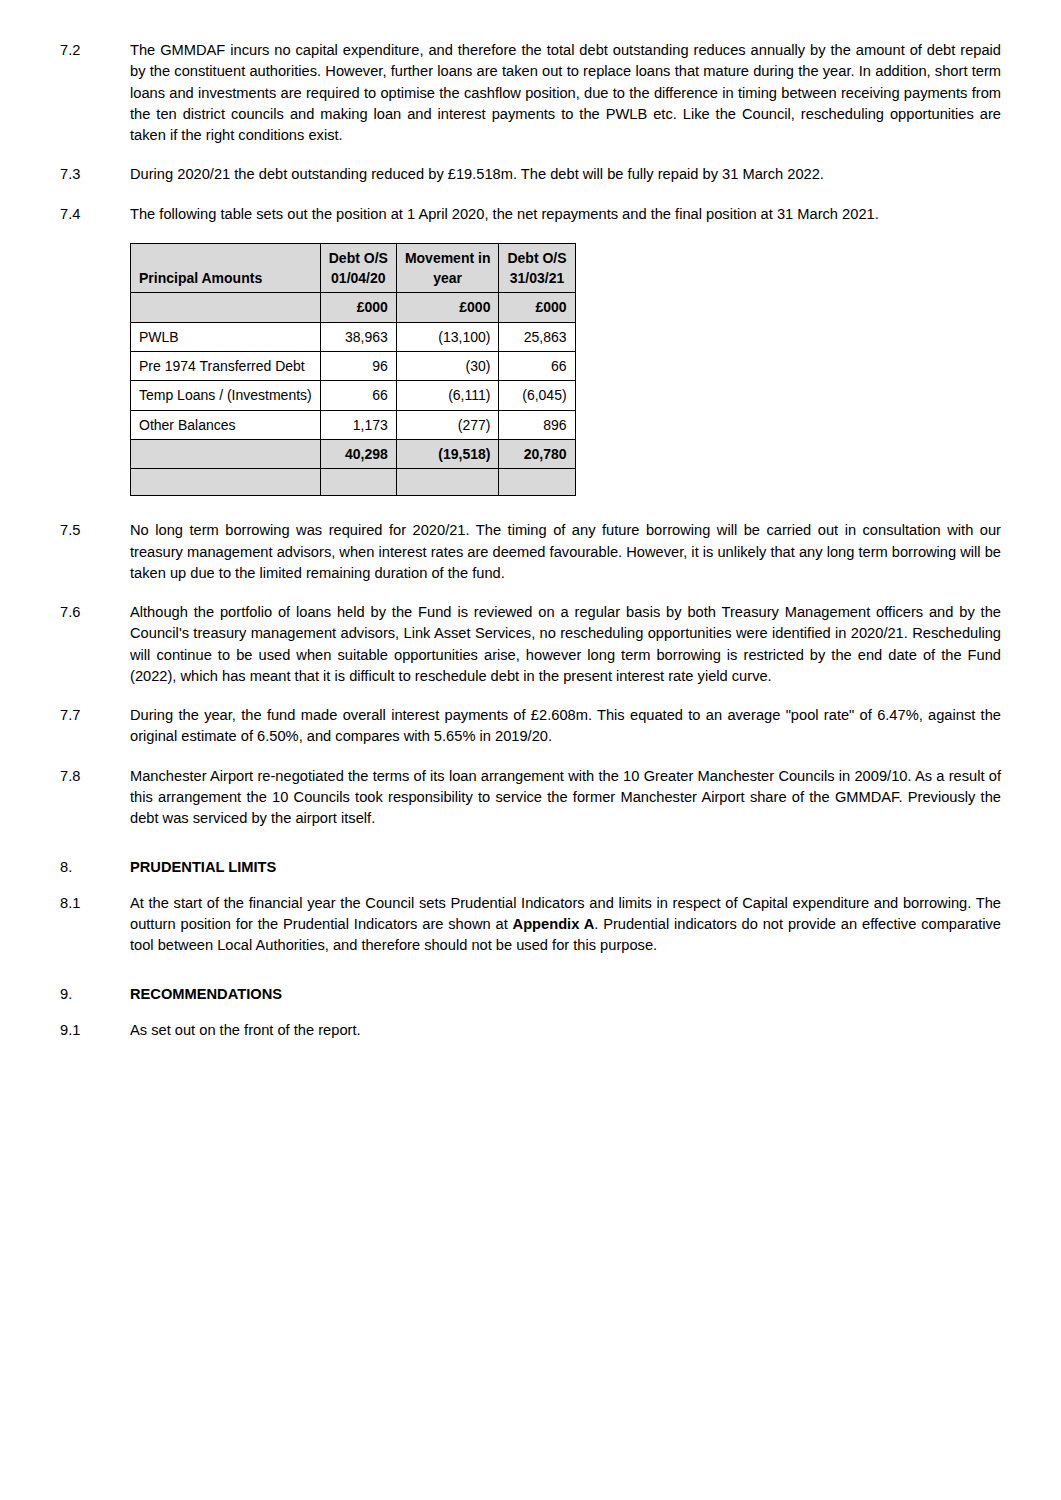7.2
The GMMDAF incurs no capital expenditure, and therefore the total debt outstanding reduces annually by the amount of debt repaid by the constituent authorities. However, further loans are taken out to replace loans that mature during the year. In addition, short term loans and investments are required to optimise the cashflow position, due to the difference in timing between receiving payments from the ten district councils and making loan and interest payments to the PWLB etc. Like the Council, rescheduling opportunities are taken if the right conditions exist.
7.3
During 2020/21 the debt outstanding reduced by £19.518m. The debt will be fully repaid by 31 March 2022.
7.4
The following table sets out the position at 1 April 2020, the net repayments and the final position at 31 March 2021.
| Principal Amounts | Debt O/S 01/04/20 | Movement in year | Debt O/S 31/03/21 |
| --- | --- | --- | --- |
| | £000 | £000 | £000 |
| PWLB | 38,963 | (13,100) | 25,863 |
| Pre 1974 Transferred Debt | 96 | (30) | 66 |
| Temp Loans / (Investments) | 66 | (6,111) | (6,045) |
| Other Balances | 1,173 | (277) | 896 |
| | 40,298 | (19,518) | 20,780 |
7.5
No long term borrowing was required for 2020/21. The timing of any future borrowing will be carried out in consultation with our treasury management advisors, when interest rates are deemed favourable. However, it is unlikely that any long term borrowing will be taken up due to the limited remaining duration of the fund.
7.6
Although the portfolio of loans held by the Fund is reviewed on a regular basis by both Treasury Management officers and by the Council's treasury management advisors, Link Asset Services, no rescheduling opportunities were identified in 2020/21. Rescheduling will continue to be used when suitable opportunities arise, however long term borrowing is restricted by the end date of the Fund (2022), which has meant that it is difficult to reschedule debt in the present interest rate yield curve.
7.7
During the year, the fund made overall interest payments of £2.608m. This equated to an average "pool rate" of 6.47%, against the original estimate of 6.50%, and compares with 5.65% in 2019/20.
7.8
Manchester Airport re-negotiated the terms of its loan arrangement with the 10 Greater Manchester Councils in 2009/10. As a result of this arrangement the 10 Councils took responsibility to service the former Manchester Airport share of the GMMDAF. Previously the debt was serviced by the airport itself.
8. PRUDENTIAL LIMITS
8.1
At the start of the financial year the Council sets Prudential Indicators and limits in respect of Capital expenditure and borrowing. The outturn position for the Prudential Indicators are shown at Appendix A. Prudential indicators do not provide an effective comparative tool between Local Authorities, and therefore should not be used for this purpose.
9. RECOMMENDATIONS
9.1
As set out on the front of the report.